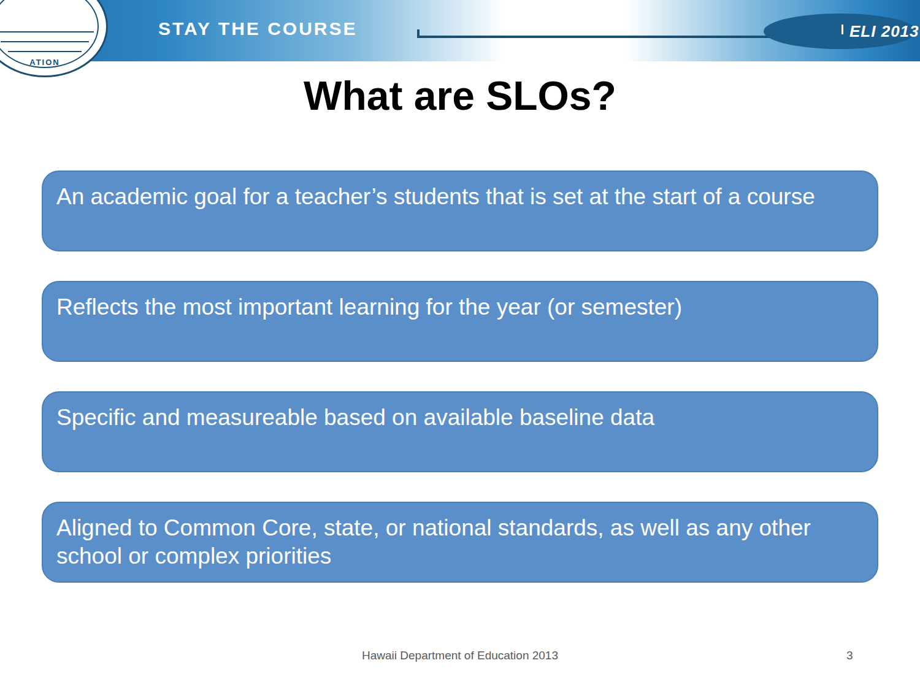STAY THE COURSE
ELI 2013
ATION
What are SLOs?
An academic goal for a teacher’s students that is set at the start of a course
Reflects the most important learning for the year (or semester)
Specific and measureable based on available baseline data
Aligned to Common Core, state, or national standards, as well as any other school or complex priorities
Hawaii Department of Education 2013
3